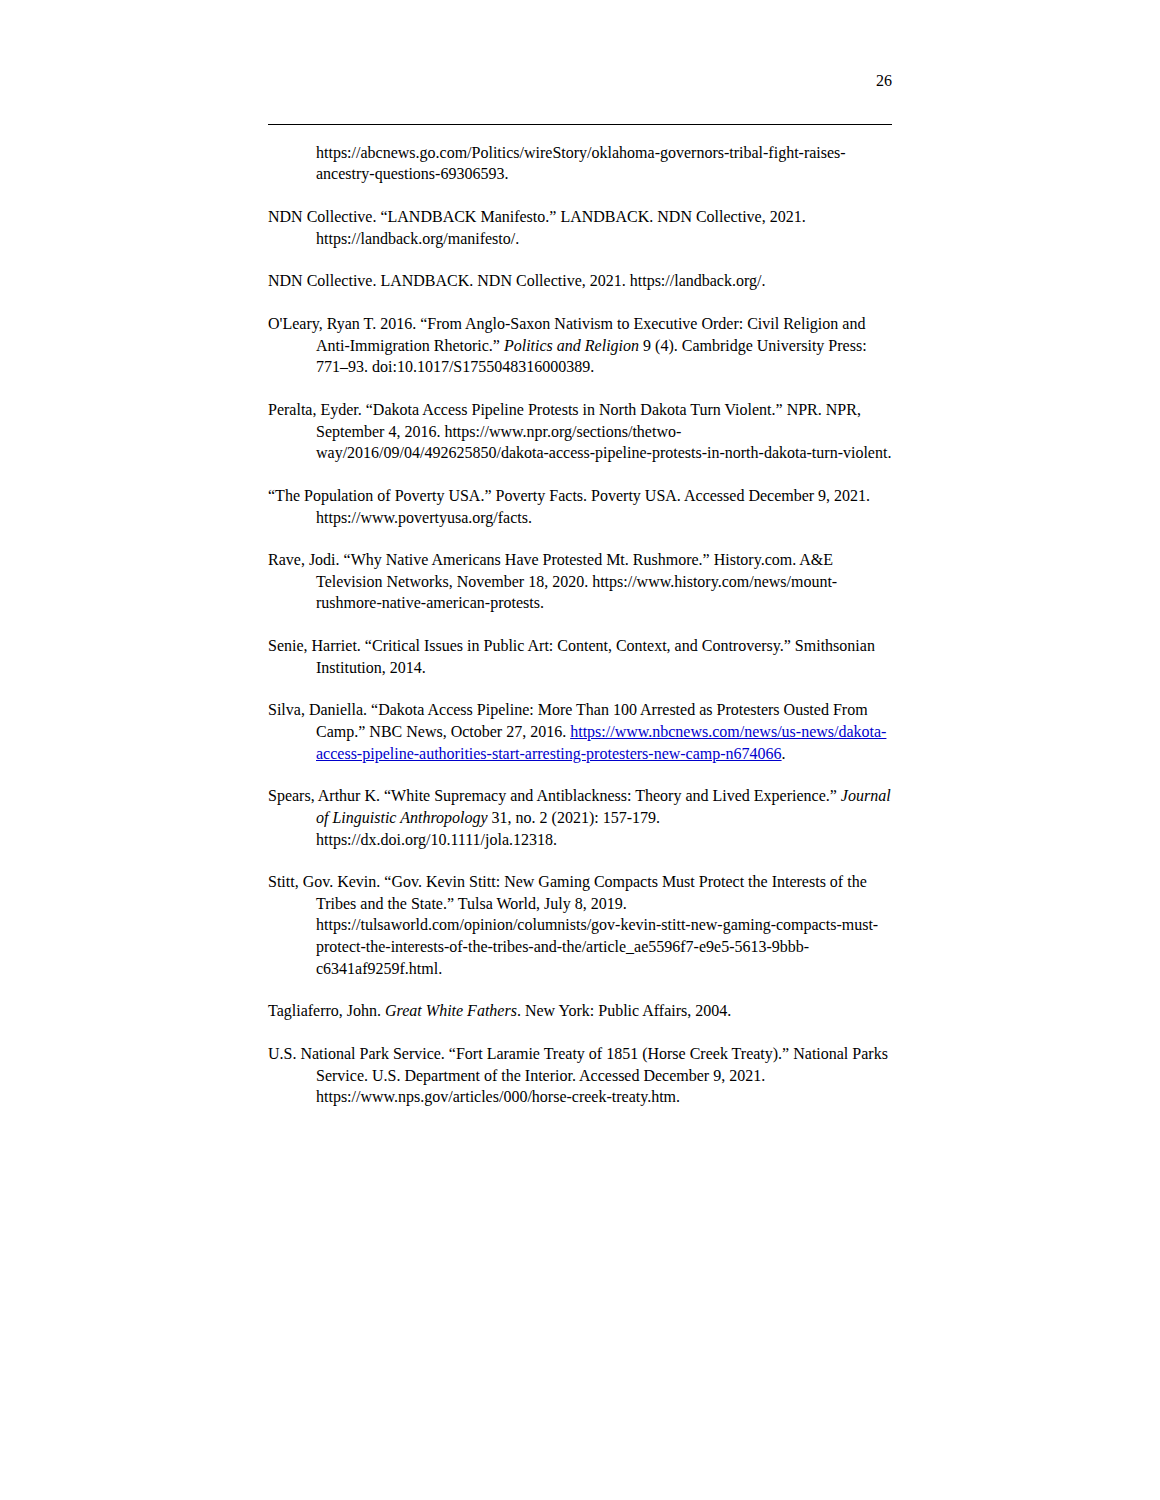26
https://abcnews.go.com/Politics/wireStory/oklahoma-governors-tribal-fight-raises-ancestry-questions-69306593.
NDN Collective. “LANDBACK Manifesto.” LANDBACK. NDN Collective, 2021. https://landback.org/manifesto/.
NDN Collective. LANDBACK. NDN Collective, 2021. https://landback.org/.
O'Leary, Ryan T. 2016. “From Anglo-Saxon Nativism to Executive Order: Civil Religion and Anti-Immigration Rhetoric.” Politics and Religion 9 (4). Cambridge University Press: 771–93. doi:10.1017/S1755048316000389.
Peralta, Eyder. “Dakota Access Pipeline Protests in North Dakota Turn Violent.” NPR. NPR, September 4, 2016. https://www.npr.org/sections/thetwo-way/2016/09/04/492625850/dakota-access-pipeline-protests-in-north-dakota-turn-violent.
“The Population of Poverty USA.” Poverty Facts. Poverty USA. Accessed December 9, 2021. https://www.povertyusa.org/facts.
Rave, Jodi. “Why Native Americans Have Protested Mt. Rushmore.” History.com. A&E Television Networks, November 18, 2020. https://www.history.com/news/mount-rushmore-native-american-protests.
Senie, Harriet. “Critical Issues in Public Art: Content, Context, and Controversy.” Smithsonian Institution, 2014.
Silva, Daniella. “Dakota Access Pipeline: More Than 100 Arrested as Protesters Ousted From Camp.” NBC News, October 27, 2016. https://www.nbcnews.com/news/us-news/dakota-access-pipeline-authorities-start-arresting-protesters-new-camp-n674066.
Spears, Arthur K. “White Supremacy and Antiblackness: Theory and Lived Experience.” Journal of Linguistic Anthropology 31, no. 2 (2021): 157-179. https://dx.doi.org/10.1111/jola.12318.
Stitt, Gov. Kevin. “Gov. Kevin Stitt: New Gaming Compacts Must Protect the Interests of the Tribes and the State.” Tulsa World, July 8, 2019. https://tulsaworld.com/opinion/columnists/gov-kevin-stitt-new-gaming-compacts-must-protect-the-interests-of-the-tribes-and-the/article_ae5596f7-e9e5-5613-9bbb-c6341af9259f.html.
Tagliaferro, John. Great White Fathers. New York: Public Affairs, 2004.
U.S. National Park Service. “Fort Laramie Treaty of 1851 (Horse Creek Treaty).” National Parks Service. U.S. Department of the Interior. Accessed December 9, 2021. https://www.nps.gov/articles/000/horse-creek-treaty.htm.